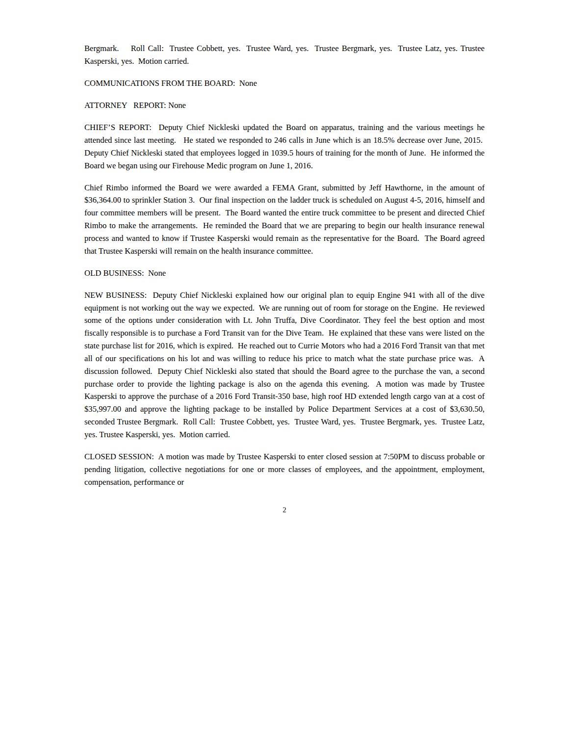Bergmark. Roll Call: Trustee Cobbett, yes. Trustee Ward, yes. Trustee Bergmark, yes. Trustee Latz, yes. Trustee Kasperski, yes. Motion carried.
COMMUNICATIONS FROM THE BOARD: None
ATTORNEY REPORT: None
CHIEF’S REPORT: Deputy Chief Nickleski updated the Board on apparatus, training and the various meetings he attended since last meeting. He stated we responded to 246 calls in June which is an 18.5% decrease over June, 2015. Deputy Chief Nickleski stated that employees logged in 1039.5 hours of training for the month of June. He informed the Board we began using our Firehouse Medic program on June 1, 2016.
Chief Rimbo informed the Board we were awarded a FEMA Grant, submitted by Jeff Hawthorne, in the amount of $36,364.00 to sprinkler Station 3. Our final inspection on the ladder truck is scheduled on August 4-5, 2016, himself and four committee members will be present. The Board wanted the entire truck committee to be present and directed Chief Rimbo to make the arrangements. He reminded the Board that we are preparing to begin our health insurance renewal process and wanted to know if Trustee Kasperski would remain as the representative for the Board. The Board agreed that Trustee Kasperski will remain on the health insurance committee.
OLD BUSINESS: None
NEW BUSINESS: Deputy Chief Nickleski explained how our original plan to equip Engine 941 with all of the dive equipment is not working out the way we expected. We are running out of room for storage on the Engine. He reviewed some of the options under consideration with Lt. John Truffa, Dive Coordinator. They feel the best option and most fiscally responsible is to purchase a Ford Transit van for the Dive Team. He explained that these vans were listed on the state purchase list for 2016, which is expired. He reached out to Currie Motors who had a 2016 Ford Transit van that met all of our specifications on his lot and was willing to reduce his price to match what the state purchase price was. A discussion followed. Deputy Chief Nickleski also stated that should the Board agree to the purchase the van, a second purchase order to provide the lighting package is also on the agenda this evening. A motion was made by Trustee Kasperski to approve the purchase of a 2016 Ford Transit-350 base, high roof HD extended length cargo van at a cost of $35,997.00 and approve the lighting package to be installed by Police Department Services at a cost of $3,630.50, seconded Trustee Bergmark. Roll Call: Trustee Cobbett, yes. Trustee Ward, yes. Trustee Bergmark, yes. Trustee Latz, yes. Trustee Kasperski, yes. Motion carried.
CLOSED SESSION: A motion was made by Trustee Kasperski to enter closed session at 7:50PM to discuss probable or pending litigation, collective negotiations for one or more classes of employees, and the appointment, employment, compensation, performance or
2